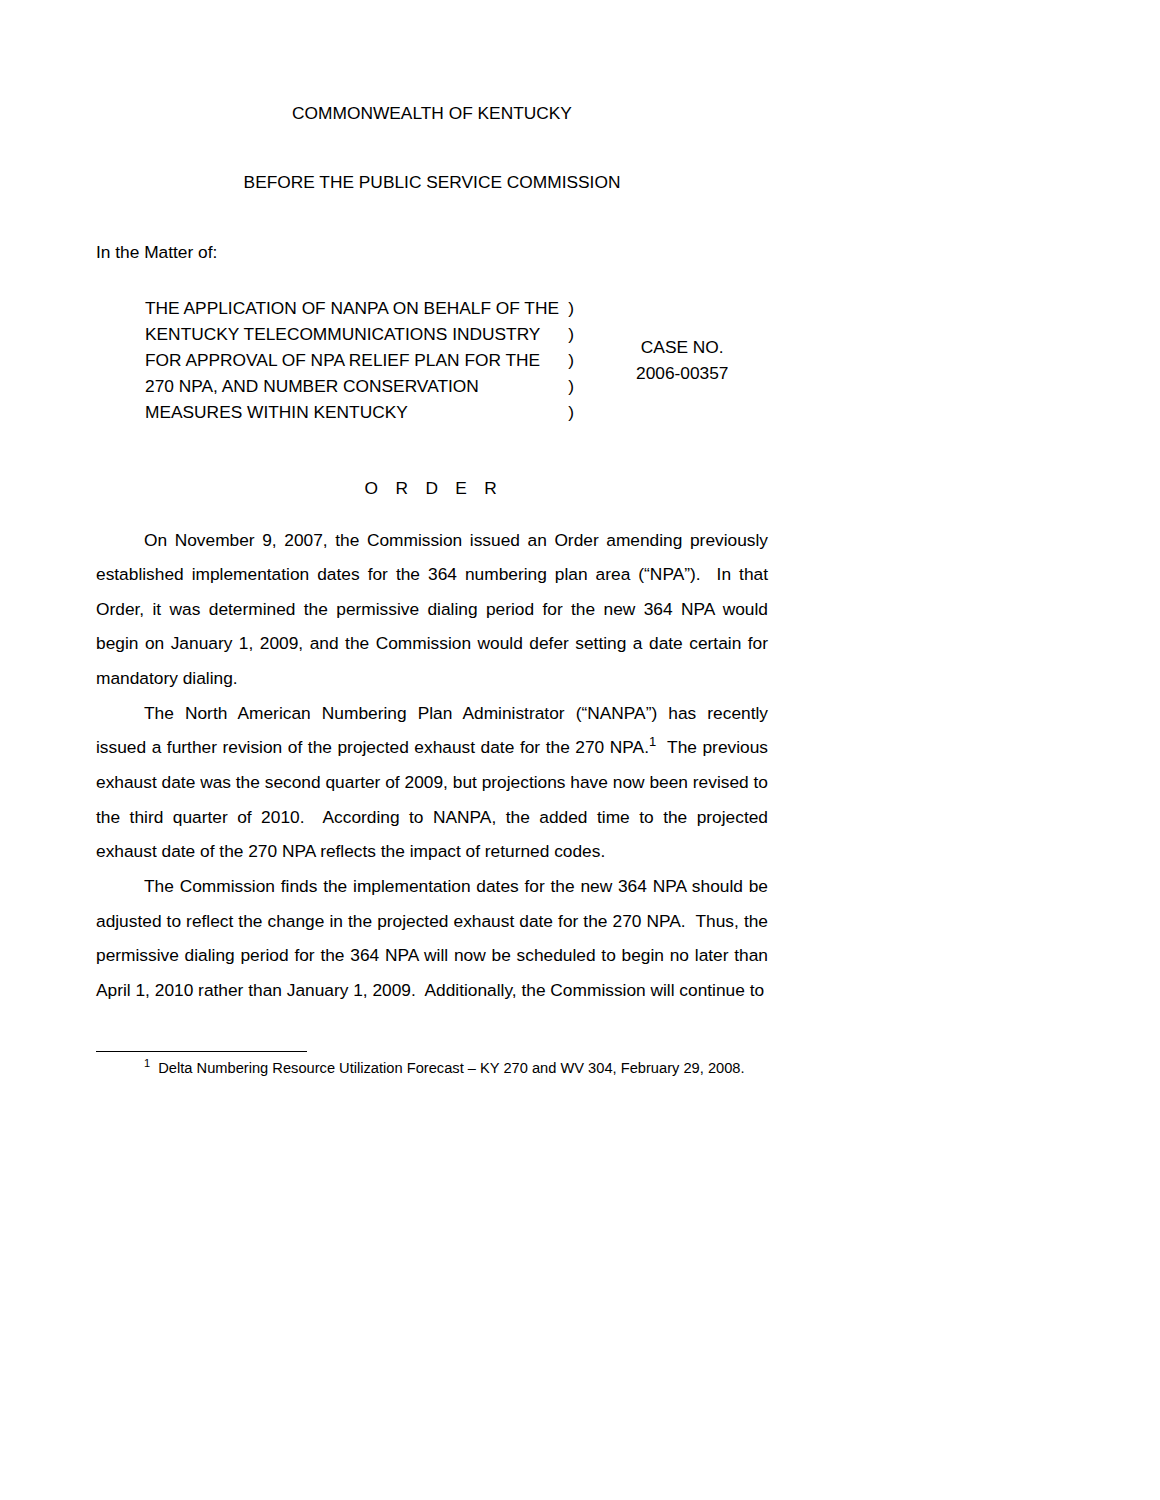COMMONWEALTH OF KENTUCKY
BEFORE THE PUBLIC SERVICE COMMISSION
In the Matter of:
| THE APPLICATION OF NANPA ON BEHALF OF THE KENTUCKY TELECOMMUNICATIONS INDUSTRY FOR APPROVAL OF NPA RELIEF PLAN FOR THE 270 NPA, AND NUMBER CONSERVATION MEASURES WITHIN KENTUCKY | ) ) ) ) ) | CASE NO. 2006-00357 |
O R D E R
On November 9, 2007, the Commission issued an Order amending previously established implementation dates for the 364 numbering plan area (“NPA”). In that Order, it was determined the permissive dialing period for the new 364 NPA would begin on January 1, 2009, and the Commission would defer setting a date certain for mandatory dialing.
The North American Numbering Plan Administrator (“NANPA”) has recently issued a further revision of the projected exhaust date for the 270 NPA.1 The previous exhaust date was the second quarter of 2009, but projections have now been revised to the third quarter of 2010. According to NANPA, the added time to the projected exhaust date of the 270 NPA reflects the impact of returned codes.
The Commission finds the implementation dates for the new 364 NPA should be adjusted to reflect the change in the projected exhaust date for the 270 NPA. Thus, the permissive dialing period for the 364 NPA will now be scheduled to begin no later than April 1, 2010 rather than January 1, 2009. Additionally, the Commission will continue to
1 Delta Numbering Resource Utilization Forecast – KY 270 and WV 304, February 29, 2008.